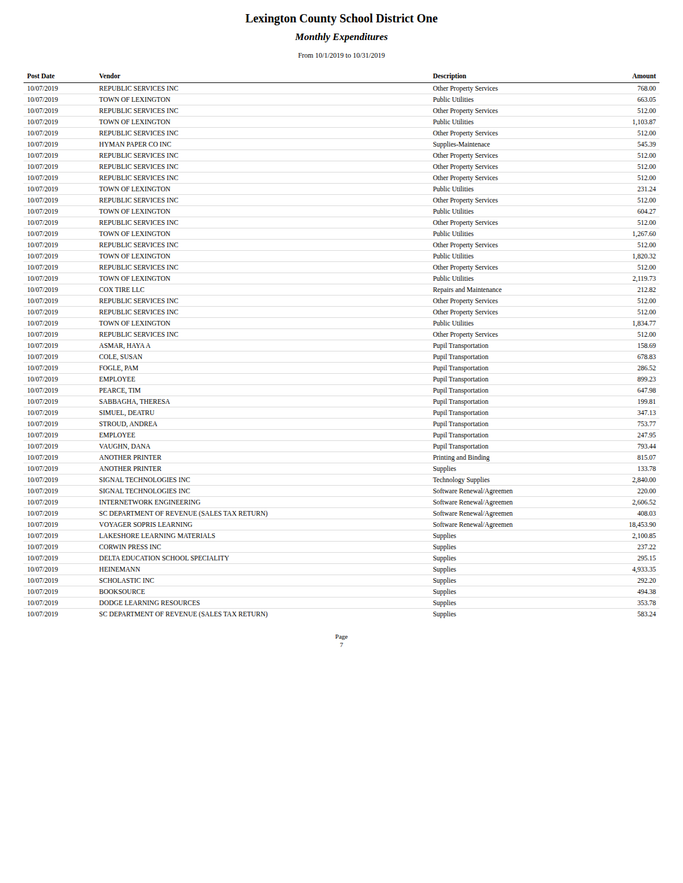Lexington County School District One
Monthly Expenditures
From 10/1/2019 to 10/31/2019
| Post Date | Vendor | Description | Amount |
| --- | --- | --- | --- |
| 10/07/2019 | REPUBLIC SERVICES INC | Other Property Services | 768.00 |
| 10/07/2019 | TOWN OF LEXINGTON | Public Utilities | 663.05 |
| 10/07/2019 | REPUBLIC SERVICES INC | Other Property Services | 512.00 |
| 10/07/2019 | TOWN OF LEXINGTON | Public Utilities | 1,103.87 |
| 10/07/2019 | REPUBLIC SERVICES INC | Other Property Services | 512.00 |
| 10/07/2019 | HYMAN PAPER CO INC | Supplies-Maintenace | 545.39 |
| 10/07/2019 | REPUBLIC SERVICES INC | Other Property Services | 512.00 |
| 10/07/2019 | REPUBLIC SERVICES INC | Other Property Services | 512.00 |
| 10/07/2019 | REPUBLIC SERVICES INC | Other Property Services | 512.00 |
| 10/07/2019 | TOWN OF LEXINGTON | Public Utilities | 231.24 |
| 10/07/2019 | REPUBLIC SERVICES INC | Other Property Services | 512.00 |
| 10/07/2019 | TOWN OF LEXINGTON | Public Utilities | 604.27 |
| 10/07/2019 | REPUBLIC SERVICES INC | Other Property Services | 512.00 |
| 10/07/2019 | TOWN OF LEXINGTON | Public Utilities | 1,267.60 |
| 10/07/2019 | REPUBLIC SERVICES INC | Other Property Services | 512.00 |
| 10/07/2019 | TOWN OF LEXINGTON | Public Utilities | 1,820.32 |
| 10/07/2019 | REPUBLIC SERVICES INC | Other Property Services | 512.00 |
| 10/07/2019 | TOWN OF LEXINGTON | Public Utilities | 2,119.73 |
| 10/07/2019 | COX TIRE LLC | Repairs and Maintenance | 212.82 |
| 10/07/2019 | REPUBLIC SERVICES INC | Other Property Services | 512.00 |
| 10/07/2019 | REPUBLIC SERVICES INC | Other Property Services | 512.00 |
| 10/07/2019 | TOWN OF LEXINGTON | Public Utilities | 1,834.77 |
| 10/07/2019 | REPUBLIC SERVICES INC | Other Property Services | 512.00 |
| 10/07/2019 | ASMAR, HAYA A | Pupil Transportation | 158.69 |
| 10/07/2019 | COLE, SUSAN | Pupil Transportation | 678.83 |
| 10/07/2019 | FOGLE, PAM | Pupil Transportation | 286.52 |
| 10/07/2019 | EMPLOYEE | Pupil Transportation | 899.23 |
| 10/07/2019 | PEARCE, TIM | Pupil Transportation | 647.98 |
| 10/07/2019 | SABBAGHA, THERESA | Pupil Transportation | 199.81 |
| 10/07/2019 | SIMUEL, DEATRU | Pupil Transportation | 347.13 |
| 10/07/2019 | STROUD, ANDREA | Pupil Transportation | 753.77 |
| 10/07/2019 | EMPLOYEE | Pupil Transportation | 247.95 |
| 10/07/2019 | VAUGHN, DANA | Pupil Transportation | 793.44 |
| 10/07/2019 | ANOTHER PRINTER | Printing and Binding | 815.07 |
| 10/07/2019 | ANOTHER PRINTER | Supplies | 133.78 |
| 10/07/2019 | SIGNAL TECHNOLOGIES INC | Technology Supplies | 2,840.00 |
| 10/07/2019 | SIGNAL TECHNOLOGIES INC | Software Renewal/Agreemen | 220.00 |
| 10/07/2019 | INTERNETWORK ENGINEERING | Software Renewal/Agreemen | 2,606.52 |
| 10/07/2019 | SC DEPARTMENT OF REVENUE (SALES TAX RETURN) | Software Renewal/Agreemen | 408.03 |
| 10/07/2019 | VOYAGER SOPRIS LEARNING | Software Renewal/Agreemen | 18,453.90 |
| 10/07/2019 | LAKESHORE LEARNING MATERIALS | Supplies | 2,100.85 |
| 10/07/2019 | CORWIN PRESS INC | Supplies | 237.22 |
| 10/07/2019 | DELTA EDUCATION SCHOOL SPECIALITY | Supplies | 295.15 |
| 10/07/2019 | HEINEMANN | Supplies | 4,933.35 |
| 10/07/2019 | SCHOLASTIC INC | Supplies | 292.20 |
| 10/07/2019 | BOOKSOURCE | Supplies | 494.38 |
| 10/07/2019 | DODGE LEARNING RESOURCES | Supplies | 353.78 |
| 10/07/2019 | SC DEPARTMENT OF REVENUE (SALES TAX RETURN) | Supplies | 583.24 |
Page
7